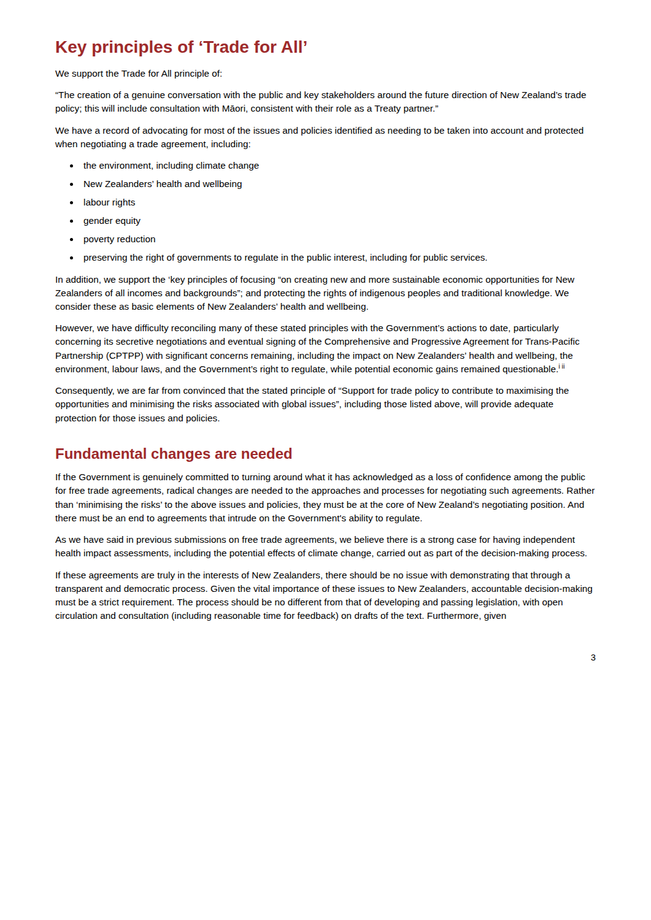Key principles of ‘Trade for All’
We support the Trade for All principle of:
“The creation of a genuine conversation with the public and key stakeholders around the future direction of New Zealand’s trade policy; this will include consultation with Māori, consistent with their role as a Treaty partner.”
We have a record of advocating for most of the issues and policies identified as needing to be taken into account and protected when negotiating a trade agreement, including:
the environment, including climate change
New Zealanders’ health and wellbeing
labour rights
gender equity
poverty reduction
preserving the right of governments to regulate in the public interest, including for public services.
In addition, we support the ‘key principles of focusing “on creating new and more sustainable economic opportunities for New Zealanders of all incomes and backgrounds”; and protecting the rights of indigenous peoples and traditional knowledge. We consider these as basic elements of New Zealanders’ health and wellbeing.
However, we have difficulty reconciling many of these stated principles with the Government’s actions to date, particularly concerning its secretive negotiations and eventual signing of the Comprehensive and Progressive Agreement for Trans-Pacific Partnership (CPTPP) with significant concerns remaining, including the impact on New Zealanders’ health and wellbeing, the environment, labour laws, and the Government’s right to regulate, while potential economic gains remained questionable.i ii
Consequently, we are far from convinced that the stated principle of “Support for trade policy to contribute to maximising the opportunities and minimising the risks associated with global issues”, including those listed above, will provide adequate protection for those issues and policies.
Fundamental changes are needed
If the Government is genuinely committed to turning around what it has acknowledged as a loss of confidence among the public for free trade agreements, radical changes are needed to the approaches and processes for negotiating such agreements. Rather than ‘minimising the risks’ to the above issues and policies, they must be at the core of New Zealand’s negotiating position. And there must be an end to agreements that intrude on the Government's ability to regulate.
As we have said in previous submissions on free trade agreements, we believe there is a strong case for having independent health impact assessments, including the potential effects of climate change, carried out as part of the decision-making process.
If these agreements are truly in the interests of New Zealanders, there should be no issue with demonstrating that through a transparent and democratic process. Given the vital importance of these issues to New Zealanders, accountable decision-making must be a strict requirement. The process should be no different from that of developing and passing legislation, with open circulation and consultation (including reasonable time for feedback) on drafts of the text. Furthermore, given
3